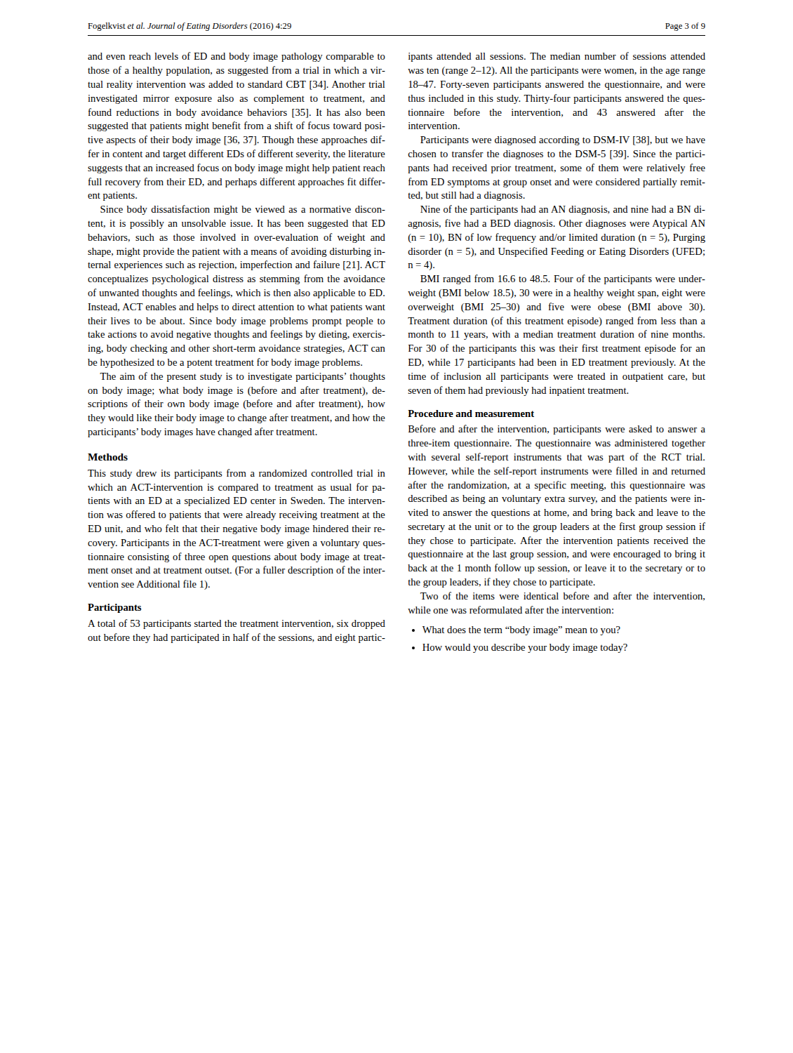Fogelkvist et al. Journal of Eating Disorders (2016) 4:29
Page 3 of 9
and even reach levels of ED and body image pathology comparable to those of a healthy population, as suggested from a trial in which a virtual reality intervention was added to standard CBT [34]. Another trial investigated mirror exposure also as complement to treatment, and found reductions in body avoidance behaviors [35]. It has also been suggested that patients might benefit from a shift of focus toward positive aspects of their body image [36, 37]. Though these approaches differ in content and target different EDs of different severity, the literature suggests that an increased focus on body image might help patient reach full recovery from their ED, and perhaps different approaches fit different patients.
Since body dissatisfaction might be viewed as a normative discontent, it is possibly an unsolvable issue. It has been suggested that ED behaviors, such as those involved in over-evaluation of weight and shape, might provide the patient with a means of avoiding disturbing internal experiences such as rejection, imperfection and failure [21]. ACT conceptualizes psychological distress as stemming from the avoidance of unwanted thoughts and feelings, which is then also applicable to ED. Instead, ACT enables and helps to direct attention to what patients want their lives to be about. Since body image problems prompt people to take actions to avoid negative thoughts and feelings by dieting, exercising, body checking and other short-term avoidance strategies, ACT can be hypothesized to be a potent treatment for body image problems.
The aim of the present study is to investigate participants’ thoughts on body image; what body image is (before and after treatment), descriptions of their own body image (before and after treatment), how they would like their body image to change after treatment, and how the participants’ body images have changed after treatment.
Methods
This study drew its participants from a randomized controlled trial in which an ACT-intervention is compared to treatment as usual for patients with an ED at a specialized ED center in Sweden. The intervention was offered to patients that were already receiving treatment at the ED unit, and who felt that their negative body image hindered their recovery. Participants in the ACT-treatment were given a voluntary questionnaire consisting of three open questions about body image at treatment onset and at treatment outset. (For a fuller description of the intervention see Additional file 1).
Participants
A total of 53 participants started the treatment intervention, six dropped out before they had participated in half of the sessions, and eight participants attended all sessions. The median number of sessions attended was ten (range 2–12). All the participants were women, in the age range 18–47. Forty-seven participants answered the questionnaire, and were thus included in this study. Thirty-four participants answered the questionnaire before the intervention, and 43 answered after the intervention.
Participants were diagnosed according to DSM-IV [38], but we have chosen to transfer the diagnoses to the DSM-5 [39]. Since the participants had received prior treatment, some of them were relatively free from ED symptoms at group onset and were considered partially remitted, but still had a diagnosis.
Nine of the participants had an AN diagnosis, and nine had a BN diagnosis, five had a BED diagnosis. Other diagnoses were Atypical AN (n = 10), BN of low frequency and/or limited duration (n = 5), Purging disorder (n = 5), and Unspecified Feeding or Eating Disorders (UFED; n = 4).
BMI ranged from 16.6 to 48.5. Four of the participants were underweight (BMI below 18.5), 30 were in a healthy weight span, eight were overweight (BMI 25–30) and five were obese (BMI above 30). Treatment duration (of this treatment episode) ranged from less than a month to 11 years, with a median treatment duration of nine months. For 30 of the participants this was their first treatment episode for an ED, while 17 participants had been in ED treatment previously. At the time of inclusion all participants were treated in outpatient care, but seven of them had previously had inpatient treatment.
Procedure and measurement
Before and after the intervention, participants were asked to answer a three-item questionnaire. The questionnaire was administered together with several self-report instruments that was part of the RCT trial. However, while the self-report instruments were filled in and returned after the randomization, at a specific meeting, this questionnaire was described as being an voluntary extra survey, and the patients were invited to answer the questions at home, and bring back and leave to the secretary at the unit or to the group leaders at the first group session if they chose to participate. After the intervention patients received the questionnaire at the last group session, and were encouraged to bring it back at the 1 month follow up session, or leave it to the secretary or to the group leaders, if they chose to participate.
Two of the items were identical before and after the intervention, while one was reformulated after the intervention:
What does the term “body image” mean to you?
How would you describe your body image today?